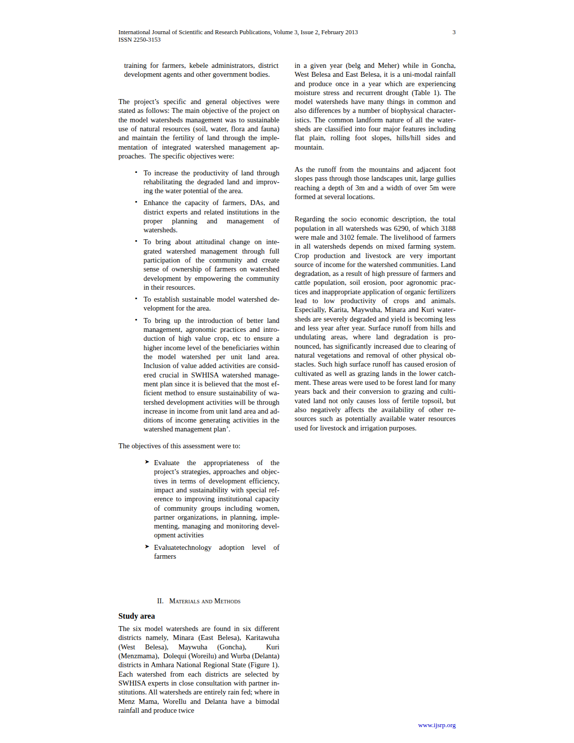International Journal of Scientific and Research Publications, Volume 3, Issue 2, February 2013 ISSN 2250-3153 3
training for farmers, kebele administrators, district development agents and other government bodies.
The project’s specific and general objectives were stated as follows: The main objective of the project on the model watersheds management was to sustainable use of natural resources (soil, water, flora and fauna) and maintain the fertility of land through the implementation of integrated watershed management approaches. The specific objectives were:
To increase the productivity of land through rehabilitating the degraded land and improving the water potential of the area.
Enhance the capacity of farmers, DAs, and district experts and related institutions in the proper planning and management of watersheds.
To bring about attitudinal change on integrated watershed management through full participation of the community and create sense of ownership of farmers on watershed development by empowering the community in their resources.
To establish sustainable model watershed development for the area.
To bring up the introduction of better land management, agronomic practices and introduction of high value crop, etc to ensure a higher income level of the beneficiaries within the model watershed per unit land area. Inclusion of value added activities are considered crucial in SWHISA watershed management plan since it is believed that the most efficient method to ensure sustainability of watershed development activities will be through increase in income from unit land area and additions of income generating activities in the watershed management plan’.
The objectives of this assessment were to:
Evaluate the appropriateness of the project’s strategies, approaches and objectives in terms of development efficiency, impact and sustainability with special reference to improving institutional capacity of community groups including women, partner organizations, in planning, implementing, managing and monitoring development activities
Evaluatetechnology adoption level of farmers
II. Materials and Methods
Study area
The six model watersheds are found in six different districts namely, Minara (East Belesa), Karitawuha (West Belesa), Maywuha (Goncha), Kuri (Menzmama), Dolequi (Woreilu) and Wurba (Delanta) districts in Amhara National Regional State (Figure 1). Each watershed from each districts are selected by SWHISA experts in close consultation with partner institutions. All watersheds are entirely rain fed; where in Menz Mama, WoreIlu and Delanta have a bimodal rainfall and produce twice
in a given year (belg and Meher) while in Goncha, West Belesa and East Belesa, it is a uni-modal rainfall and produce once in a year which are experiencing moisture stress and recurrent drought (Table 1). The model watersheds have many things in common and also differences by a number of biophysical characteristics. The common landform nature of all the watersheds are classified into four major features including flat plain, rolling foot slopes, hills/hill sides and mountain.
As the runoff from the mountains and adjacent foot slopes pass through those landscapes unit, large gullies reaching a depth of 3m and a width of over 5m were formed at several locations.
Regarding the socio economic description, the total population in all watersheds was 6290, of which 3188 were male and 3102 female. The livelihood of farmers in all watersheds depends on mixed farming system. Crop production and livestock are very important source of income for the watershed communities. Land degradation, as a result of high pressure of farmers and cattle population, soil erosion, poor agronomic practices and inappropriate application of organic fertilizers lead to low productivity of crops and animals. Especially, Karita, Maywuha, Minara and Kuri watersheds are severely degraded and yield is becoming less and less year after year. Surface runoff from hills and undulating areas, where land degradation is pronounced, has significantly increased due to clearing of natural vegetations and removal of other physical obstacles. Such high surface runoff has caused erosion of cultivated as well as grazing lands in the lower catchment. These areas were used to be forest land for many years back and their conversion to grazing and cultivated land not only causes loss of fertile topsoil, but also negatively affects the availability of other resources such as potentially available water resources used for livestock and irrigation purposes.
www.ijsrp.org